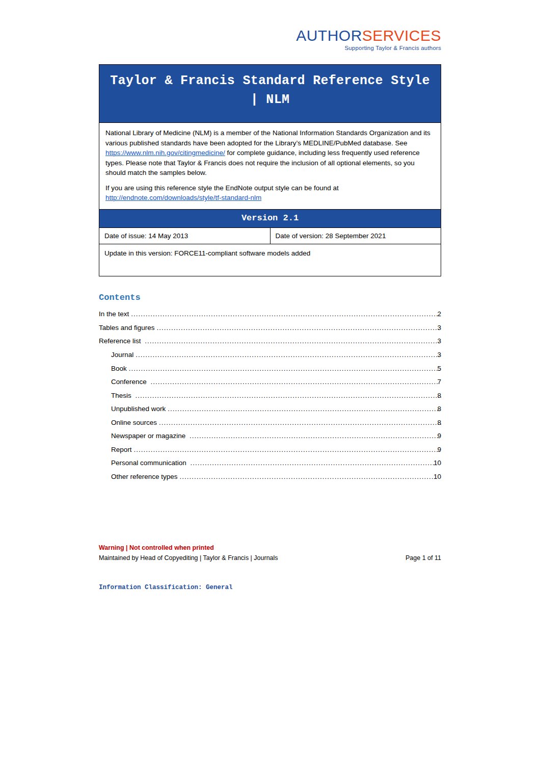AUTHOR SERVICES
Supporting Taylor & Francis authors
| Taylor & Francis Standard Reference Style / NLM |
| National Library of Medicine (NLM) is a member of the National Information Standards Organization and its various published standards have been adopted for the Library’s MEDLINE/PubMed database. See https://www.nlm.nih.gov/citingmedicine/ for complete guidance, including less frequently used reference types. Please note that Taylor & Francis does not require the inclusion of all optional elements, so you should match the samples below. If you are using this reference style the EndNote output style can be found at http://endnote.com/downloads/style/tf-standard-nlm |
| Version 2.1 |
| Date of issue: 14 May 2013 | Date of version: 28 September 2021 |
| Update in this version: FORCE11-compliant software models added |
Contents
2 In the text.................................................................................................................................
3 Tables and figures.....................................................................................................................
3 Reference list ..........................................................................................................................
3 Journal.................................................................................................................................
5 Book.....................................................................................................................................
7 Conference .......................................................................................................................
8 Thesis ...............................................................................................................................
8 Unpublished work.................................................................................................................
8 Online sources.....................................................................................................................
9 Newspaper or magazine .......................................................................................................
9 Report.................................................................................................................................
10 Personal communication .....................................................................................................
10 Other reference types.........................................................................................................
Warning | Not controlled when printed
Maintained by Head of Copyediting | Taylor & Francis | JournalsPage 1 of 11
Information Classification: General